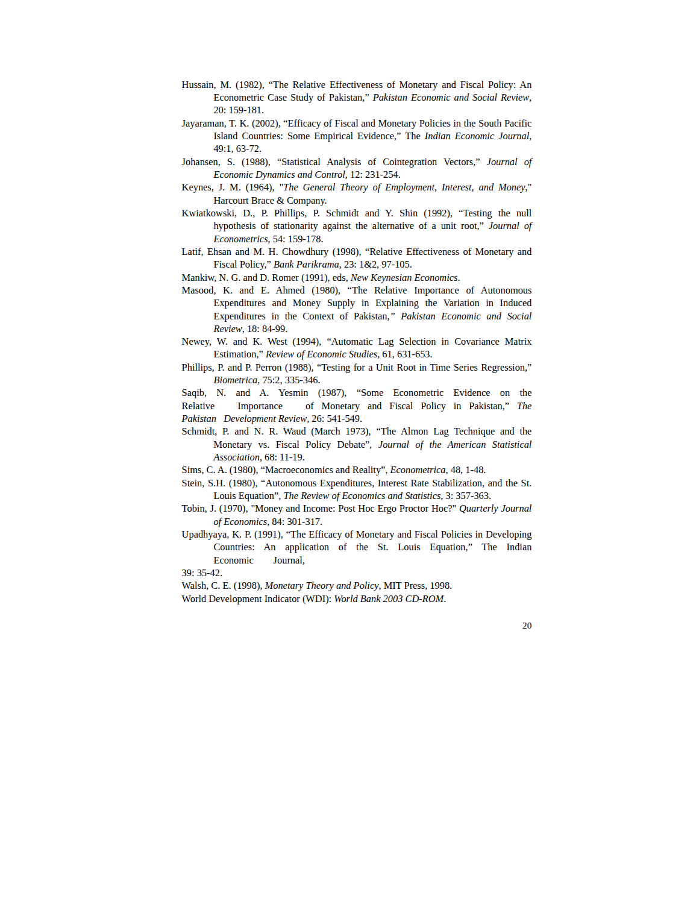Hussain, M. (1982), “The Relative Effectiveness of Monetary and Fiscal Policy: An Econometric Case Study of Pakistan,” Pakistan Economic and Social Review, 20: 159-181.
Jayaraman, T. K. (2002), “Efficacy of Fiscal and Monetary Policies in the South Pacific Island Countries: Some Empirical Evidence,” The Indian Economic Journal, 49:1, 63-72.
Johansen, S. (1988), “Statistical Analysis of Cointegration Vectors,” Journal of Economic Dynamics and Control, 12: 231-254.
Keynes, J. M. (1964), "The General Theory of Employment, Interest, and Money," Harcourt Brace & Company.
Kwiatkowski, D., P. Phillips, P. Schmidt and Y. Shin (1992), “Testing the null hypothesis of stationarity against the alternative of a unit root,” Journal of Econometrics, 54: 159-178.
Latif, Ehsan and M. H. Chowdhury (1998), “Relative Effectiveness of Monetary and Fiscal Policy,” Bank Parikrama, 23: 1&2, 97-105.
Mankiw, N. G. and D. Romer (1991), eds, New Keynesian Economics.
Masood, K. and E. Ahmed (1980), “The Relative Importance of Autonomous Expenditures and Money Supply in Explaining the Variation in Induced Expenditures in the Context of Pakistan,” Pakistan Economic and Social Review, 18: 84-99.
Newey, W. and K. West (1994), “Automatic Lag Selection in Covariance Matrix Estimation,” Review of Economic Studies, 61, 631-653.
Phillips, P. and P. Perron (1988), “Testing for a Unit Root in Time Series Regression,” Biometrica, 75:2, 335-346.
Saqib, N. and A. Yesmin (1987), “Some Econometric Evidence on the Relative Importance of Monetary and Fiscal Policy in Pakistan,” The Pakistan Development Review, 26: 541-549.
Schmidt, P. and N. R. Waud (March 1973), “The Almon Lag Technique and the Monetary vs. Fiscal Policy Debate”, Journal of the American Statistical Association, 68: 11-19.
Sims, C. A. (1980), “Macroeconomics and Reality”, Econometrica, 48, 1-48.
Stein, S.H. (1980), “Autonomous Expenditures, Interest Rate Stabilization, and the St. Louis Equation”, The Review of Economics and Statistics, 3: 357-363.
Tobin, J. (1970), "Money and Income: Post Hoc Ergo Proctor Hoc?" Quarterly Journal of Economics, 84: 301-317.
Upadhyaya, K. P. (1991), “The Efficacy of Monetary and Fiscal Policies in Developing Countries: An application of the St. Louis Equation,” The Indian Economic Journal,
39: 35-42.
Walsh, C. E. (1998), Monetary Theory and Policy, MIT Press, 1998.
World Development Indicator (WDI): World Bank 2003 CD-ROM.
20